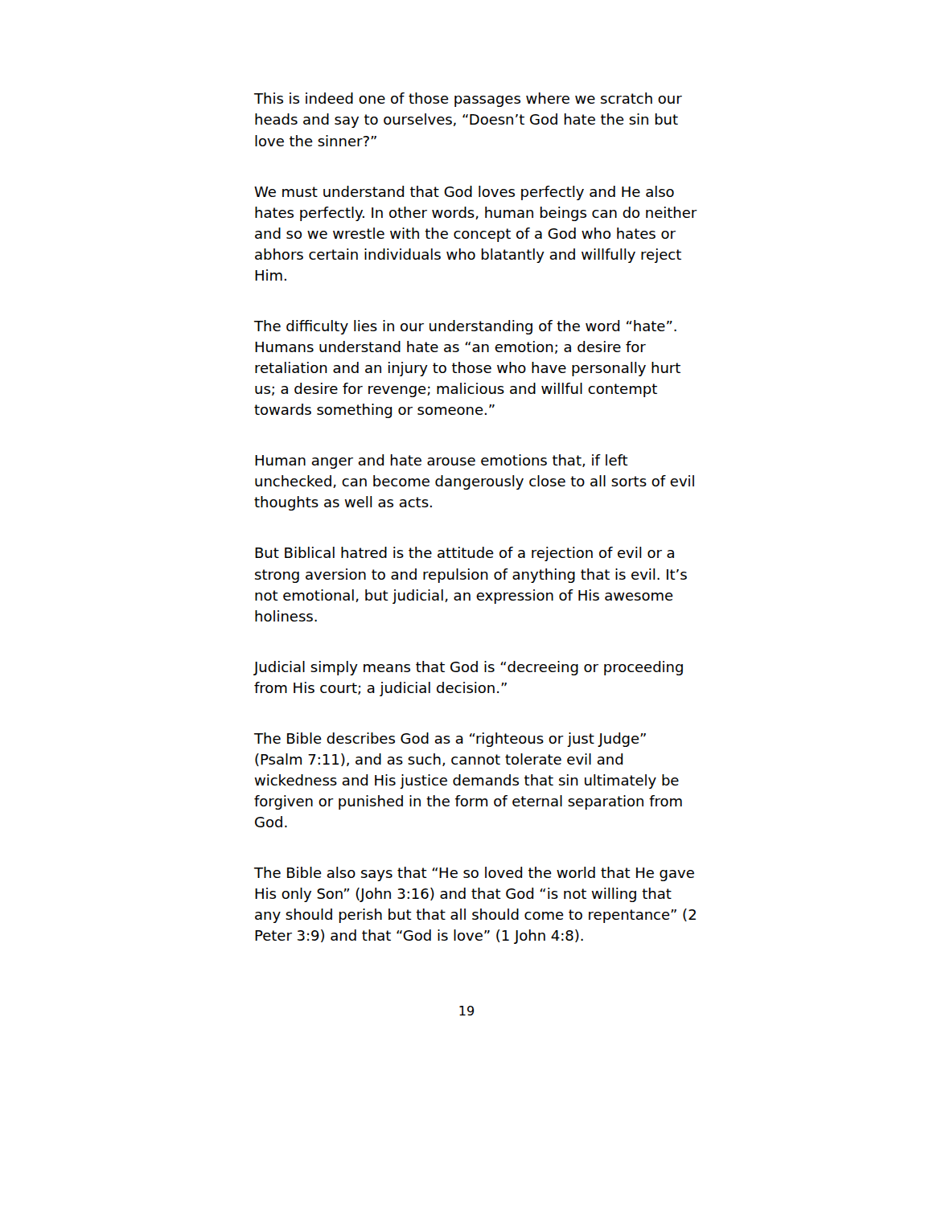This is indeed one of those passages where we scratch our heads and say to ourselves, “Doesn’t God hate the sin but love the sinner?”
We must understand that God loves perfectly and He also hates perfectly. In other words, human beings can do neither and so we wrestle with the concept of a God who hates or abhors certain individuals who blatantly and willfully reject Him.
The difficulty lies in our understanding of the word “hate”. Humans understand hate as “an emotion; a desire for retaliation and an injury to those who have personally hurt us; a desire for revenge; malicious and willful contempt towards something or someone.”
Human anger and hate arouse emotions that, if left unchecked, can become dangerously close to all sorts of evil thoughts as well as acts.
But Biblical hatred is the attitude of a rejection of evil or a strong aversion to and repulsion of anything that is evil. It’s not emotional, but judicial, an expression of His awesome holiness.
Judicial simply means that God is “decreeing or proceeding from His court; a judicial decision.”
The Bible describes God as a “righteous or just Judge” (Psalm 7:11), and as such, cannot tolerate evil and wickedness and His justice demands that sin ultimately be forgiven or punished in the form of eternal separation from God.
The Bible also says that “He so loved the world that He gave His only Son” (John 3:16) and that God “is not willing that any should perish but that all should come to repentance” (2 Peter 3:9) and that “God is love” (1 John 4:8).
19